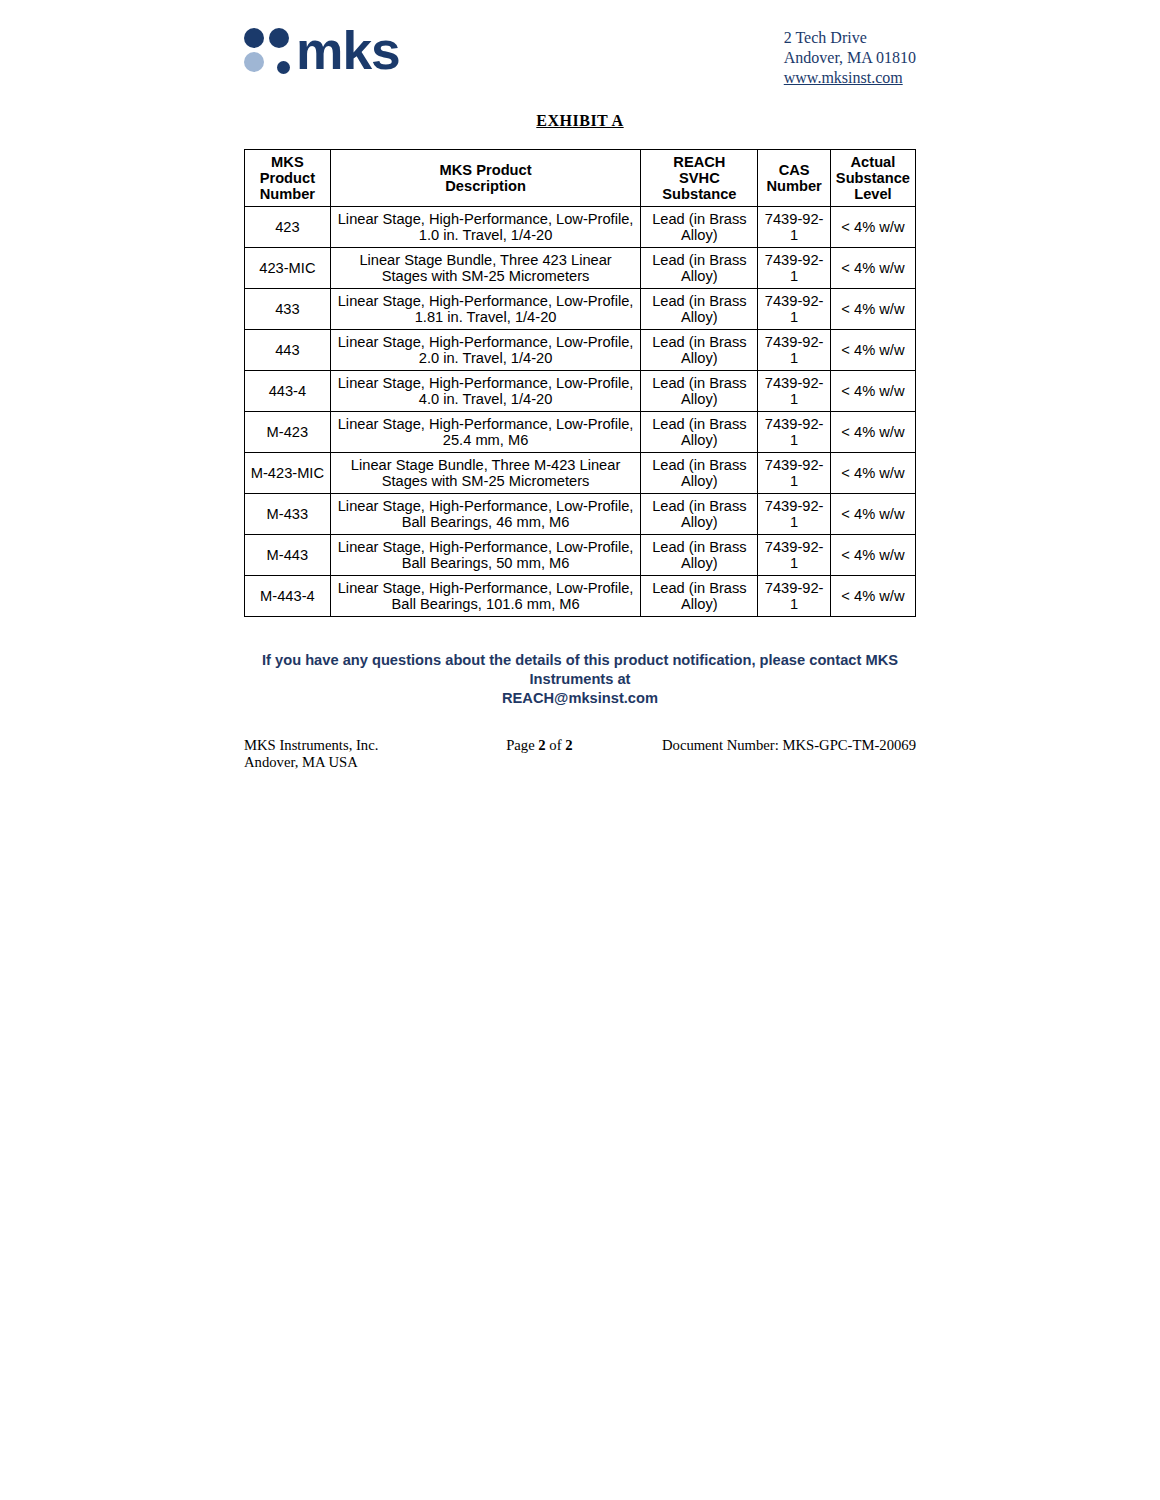mks
2 Tech Drive
Andover, MA 01810
www.mksinst.com
EXHIBIT A
| MKS Product Number | MKS Product Description | REACH SVHC Substance | CAS Number | Actual Substance Level |
| --- | --- | --- | --- | --- |
| 423 | Linear Stage, High-Performance, Low-Profile, 1.0 in. Travel, 1/4-20 | Lead (in Brass Alloy) | 7439-92-1 | < 4% w/w |
| 423-MIC | Linear Stage Bundle, Three 423 Linear Stages with SM-25 Micrometers | Lead (in Brass Alloy) | 7439-92-1 | < 4% w/w |
| 433 | Linear Stage, High-Performance, Low-Profile, 1.81 in. Travel, 1/4-20 | Lead (in Brass Alloy) | 7439-92-1 | < 4% w/w |
| 443 | Linear Stage, High-Performance, Low-Profile, 2.0 in. Travel, 1/4-20 | Lead (in Brass Alloy) | 7439-92-1 | < 4% w/w |
| 443-4 | Linear Stage, High-Performance, Low-Profile, 4.0 in. Travel, 1/4-20 | Lead (in Brass Alloy) | 7439-92-1 | < 4% w/w |
| M-423 | Linear Stage, High-Performance, Low-Profile, 25.4 mm, M6 | Lead (in Brass Alloy) | 7439-92-1 | < 4% w/w |
| M-423-MIC | Linear Stage Bundle, Three M-423 Linear Stages with SM-25 Micrometers | Lead (in Brass Alloy) | 7439-92-1 | < 4% w/w |
| M-433 | Linear Stage, High-Performance, Low-Profile, Ball Bearings, 46 mm, M6 | Lead (in Brass Alloy) | 7439-92-1 | < 4% w/w |
| M-443 | Linear Stage, High-Performance, Low-Profile, Ball Bearings, 50 mm, M6 | Lead (in Brass Alloy) | 7439-92-1 | < 4% w/w |
| M-443-4 | Linear Stage, High-Performance, Low-Profile, Ball Bearings, 101.6 mm, M6 | Lead (in Brass Alloy) | 7439-92-1 | < 4% w/w |
If you have any questions about the details of this product notification, please contact MKS Instruments at
REACH@mksinst.com
MKS Instruments, Inc.
Andover, MA USA
Page 2 of 2
Document Number: MKS-GPC-TM-20069